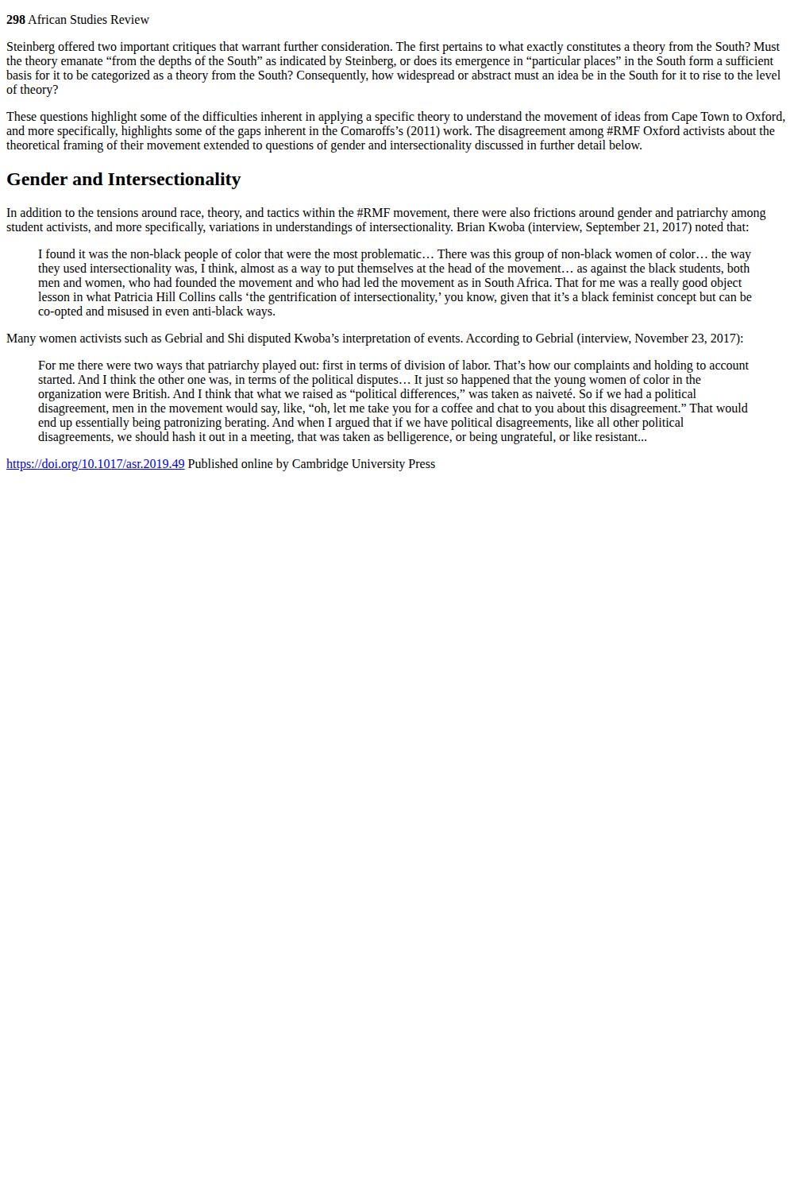298 African Studies Review
Steinberg offered two important critiques that warrant further consideration. The first pertains to what exactly constitutes a theory from the South? Must the theory emanate “from the depths of the South” as indicated by Steinberg, or does its emergence in “particular places” in the South form a sufficient basis for it to be categorized as a theory from the South? Consequently, how widespread or abstract must an idea be in the South for it to rise to the level of theory?
These questions highlight some of the difficulties inherent in applying a specific theory to understand the movement of ideas from Cape Town to Oxford, and more specifically, highlights some of the gaps inherent in the Comaroffs’s (2011) work. The disagreement among #RMF Oxford activists about the theoretical framing of their movement extended to questions of gender and intersectionality discussed in further detail below.
Gender and Intersectionality
In addition to the tensions around race, theory, and tactics within the #RMF movement, there were also frictions around gender and patriarchy among student activists, and more specifically, variations in understandings of intersectionality. Brian Kwoba (interview, September 21, 2017) noted that:
I found it was the non-black people of color that were the most problematic… There was this group of non-black women of color… the way they used intersectionality was, I think, almost as a way to put themselves at the head of the movement… as against the black students, both men and women, who had founded the movement and who had led the movement as in South Africa. That for me was a really good object lesson in what Patricia Hill Collins calls ‘the gentrification of intersectionality,’ you know, given that it’s a black feminist concept but can be co-opted and misused in even anti-black ways.
Many women activists such as Gebrial and Shi disputed Kwoba’s interpretation of events. According to Gebrial (interview, November 23, 2017):
For me there were two ways that patriarchy played out: first in terms of division of labor. That’s how our complaints and holding to account started. And I think the other one was, in terms of the political disputes… It just so happened that the young women of color in the organization were British. And I think that what we raised as “political differences,” was taken as naiveté. So if we had a political disagreement, men in the movement would say, like, “oh, let me take you for a coffee and chat to you about this disagreement.” That would end up essentially being patronizing berating. And when I argued that if we have political disagreements, like all other political disagreements, we should hash it out in a meeting, that was taken as belligerence, or being ungrateful, or like resistant...
https://doi.org/10.1017/asr.2019.49 Published online by Cambridge University Press